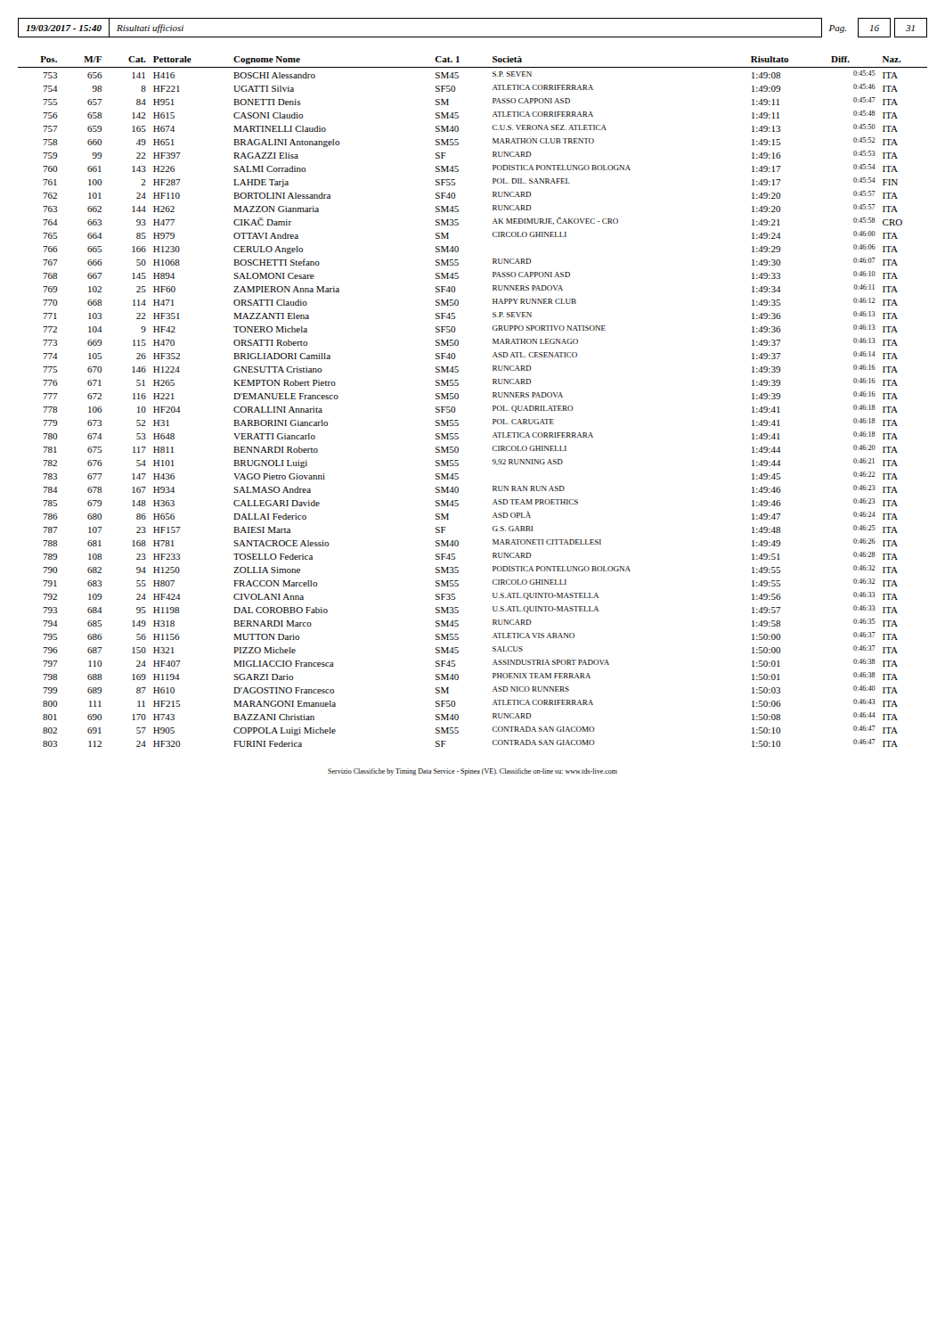19/03/2017 - 15:40 Risultati ufficiosi Pag. 16 31
| Pos. | M/F | Cat. | Pettorale | Cognome Nome | Cat. 1 | Società | Risultato | Diff. | Naz. |
| --- | --- | --- | --- | --- | --- | --- | --- | --- | --- |
| 753 | 656 | 141 | H416 | BOSCHI Alessandro | SM45 | S.P. SEVEN | 1:49:08 | 0:45:45 | ITA |
| 754 | 98 | 8 | HF221 | UGATTI Silvia | SF50 | ATLETICA CORRIFERRARA | 1:49:09 | 0:45:46 | ITA |
| 755 | 657 | 84 | H951 | BONETTI Denis | SM | PASSO CAPPONI ASD | 1:49:11 | 0:45:47 | ITA |
| 756 | 658 | 142 | H615 | CASONI Claudio | SM45 | ATLETICA CORRIFERRARA | 1:49:11 | 0:45:48 | ITA |
| 757 | 659 | 165 | H674 | MARTINELLI Claudio | SM40 | C.U.S. VERONA SEZ. ATLETICA | 1:49:13 | 0:45:50 | ITA |
| 758 | 660 | 49 | H651 | BRAGALINI Antonangelo | SM55 | MARATHON CLUB TRENTO | 1:49:15 | 0:45:52 | ITA |
| 759 | 99 | 22 | HF397 | RAGAZZI Elisa | SF | RUNCARD | 1:49:16 | 0:45:53 | ITA |
| 760 | 661 | 143 | H226 | SALMI Corradino | SM45 | PODISTICA PONTELUNGO BOLOGNA | 1:49:17 | 0:45:54 | ITA |
| 761 | 100 | 2 | HF287 | LAHDE Tarja | SF55 | POL. DIL. SANRAFEL | 1:49:17 | 0:45:54 | FIN |
| 762 | 101 | 24 | HF110 | BORTOLINI Alessandra | SF40 | RUNCARD | 1:49:20 | 0:45:57 | ITA |
| 763 | 662 | 144 | H262 | MAZZON Gianmaria | SM45 | RUNCARD | 1:49:20 | 0:45:57 | ITA |
| 764 | 663 | 93 | H477 | CIKAČ Damir | SM35 | AK MEĐIMURJE, ČAKOVEC - CRO | 1:49:21 | 0:45:58 | CRO |
| 765 | 664 | 85 | H979 | OTTAVI Andrea | SM | CIRCOLO GHINELLI | 1:49:24 | 0:46:00 | ITA |
| 766 | 665 | 166 | H1230 | CERULO Angelo | SM40 | | 1:49:29 | 0:46:06 | ITA |
| 767 | 666 | 50 | H1068 | BOSCHETTI Stefano | SM55 | RUNCARD | 1:49:30 | 0:46:07 | ITA |
| 768 | 667 | 145 | H894 | SALOMONI Cesare | SM45 | PASSO CAPPONI ASD | 1:49:33 | 0:46:10 | ITA |
| 769 | 102 | 25 | HF60 | ZAMPIERON Anna Maria | SF40 | RUNNERS PADOVA | 1:49:34 | 0:46:11 | ITA |
| 770 | 668 | 114 | H471 | ORSATTI Claudio | SM50 | HAPPY RUNNER CLUB | 1:49:35 | 0:46:12 | ITA |
| 771 | 103 | 22 | HF351 | MAZZANTI Elena | SF45 | S.P. SEVEN | 1:49:36 | 0:46:13 | ITA |
| 772 | 104 | 9 | HF42 | TONERO Michela | SF50 | GRUPPO SPORTIVO NATISONE | 1:49:36 | 0:46:13 | ITA |
| 773 | 669 | 115 | H470 | ORSATTI Roberto | SM50 | MARATHON LEGNAGO | 1:49:37 | 0:46:13 | ITA |
| 774 | 105 | 26 | HF352 | BRIGLIADORI Camilla | SF40 | ASD ATL. CESENATICO | 1:49:37 | 0:46:14 | ITA |
| 775 | 670 | 146 | H1224 | GNESUTTA Cristiano | SM45 | RUNCARD | 1:49:39 | 0:46:16 | ITA |
| 776 | 671 | 51 | H265 | KEMPTON Robert Pietro | SM55 | RUNCARD | 1:49:39 | 0:46:16 | ITA |
| 777 | 672 | 116 | H221 | D'EMANUELE Francesco | SM50 | RUNNERS PADOVA | 1:49:39 | 0:46:16 | ITA |
| 778 | 106 | 10 | HF204 | CORALLINI Annarita | SF50 | POL. QUADRILATERO | 1:49:41 | 0:46:18 | ITA |
| 779 | 673 | 52 | H31 | BARBORINI Giancarlo | SM55 | POL. CARUGATE | 1:49:41 | 0:46:18 | ITA |
| 780 | 674 | 53 | H648 | VERATTI Giancarlo | SM55 | ATLETICA CORRIFERRARA | 1:49:41 | 0:46:18 | ITA |
| 781 | 675 | 117 | H811 | BENNARDI Roberto | SM50 | CIRCOLO GHINELLI | 1:49:44 | 0:46:20 | ITA |
| 782 | 676 | 54 | H101 | BRUGNOLI Luigi | SM55 | 9,92 RUNNING ASD | 1:49:44 | 0:46:21 | ITA |
| 783 | 677 | 147 | H436 | VAGO Pietro Giovanni | SM45 | | 1:49:45 | 0:46:22 | ITA |
| 784 | 678 | 167 | H934 | SALMASO Andrea | SM40 | RUN RAN RUN ASD | 1:49:46 | 0:46:23 | ITA |
| 785 | 679 | 148 | H363 | CALLEGARI Davide | SM45 | ASD TEAM PROETHICS | 1:49:46 | 0:46:23 | ITA |
| 786 | 680 | 86 | H656 | DALLAI Federico | SM | ASD OPLÀ | 1:49:47 | 0:46:24 | ITA |
| 787 | 107 | 23 | HF157 | BAIESI Marta | SF | G.S. GABBI | 1:49:48 | 0:46:25 | ITA |
| 788 | 681 | 168 | H781 | SANTACROCE Alessio | SM40 | MARATONETI CITTADELLESI | 1:49:49 | 0:46:26 | ITA |
| 789 | 108 | 23 | HF233 | TOSELLO Federica | SF45 | RUNCARD | 1:49:51 | 0:46:28 | ITA |
| 790 | 682 | 94 | H1250 | ZOLLIA Simone | SM35 | PODISTICA PONTELUNGO BOLOGNA | 1:49:55 | 0:46:32 | ITA |
| 791 | 683 | 55 | H807 | FRACCON Marcello | SM55 | CIRCOLO GHINELLI | 1:49:55 | 0:46:32 | ITA |
| 792 | 109 | 24 | HF424 | CIVOLANI Anna | SF35 | U.S.ATL.QUINTO-MASTELLA | 1:49:56 | 0:46:33 | ITA |
| 793 | 684 | 95 | H1198 | DAL COROBBO Fabio | SM35 | U.S.ATL.QUINTO-MASTELLA | 1:49:57 | 0:46:33 | ITA |
| 794 | 685 | 149 | H318 | BERNARDI Marco | SM45 | RUNCARD | 1:49:58 | 0:46:35 | ITA |
| 795 | 686 | 56 | H1156 | MUTTON Dario | SM55 | ATLETICA VIS ABANO | 1:50:00 | 0:46:37 | ITA |
| 796 | 687 | 150 | H321 | PIZZO Michele | SM45 | SALCUS | 1:50:00 | 0:46:37 | ITA |
| 797 | 110 | 24 | HF407 | MIGLIACCIO Francesca | SF45 | ASSINDUSTRIA SPORT PADOVA | 1:50:01 | 0:46:38 | ITA |
| 798 | 688 | 169 | H1194 | SGARZI Dario | SM40 | PHOENIX TEAM FERRARA | 1:50:01 | 0:46:38 | ITA |
| 799 | 689 | 87 | H610 | D'AGOSTINO Francesco | SM | ASD NICO RUNNERS | 1:50:03 | 0:46:40 | ITA |
| 800 | 111 | 11 | HF215 | MARANGONI Emanuela | SF50 | ATLETICA CORRIFERRARA | 1:50:06 | 0:46:43 | ITA |
| 801 | 690 | 170 | H743 | BAZZANI Christian | SM40 | RUNCARD | 1:50:08 | 0:46:44 | ITA |
| 802 | 691 | 57 | H905 | COPPOLA Luigi Michele | SM55 | CONTRADA SAN GIACOMO | 1:50:10 | 0:46:47 | ITA |
| 803 | 112 | 24 | HF320 | FURINI Federica | SF | CONTRADA SAN GIACOMO | 1:50:10 | 0:46:47 | ITA |
Servizio Classifiche by Timing Data Service - Spinea (VE). Classifiche on-line su: www.tds-live.com